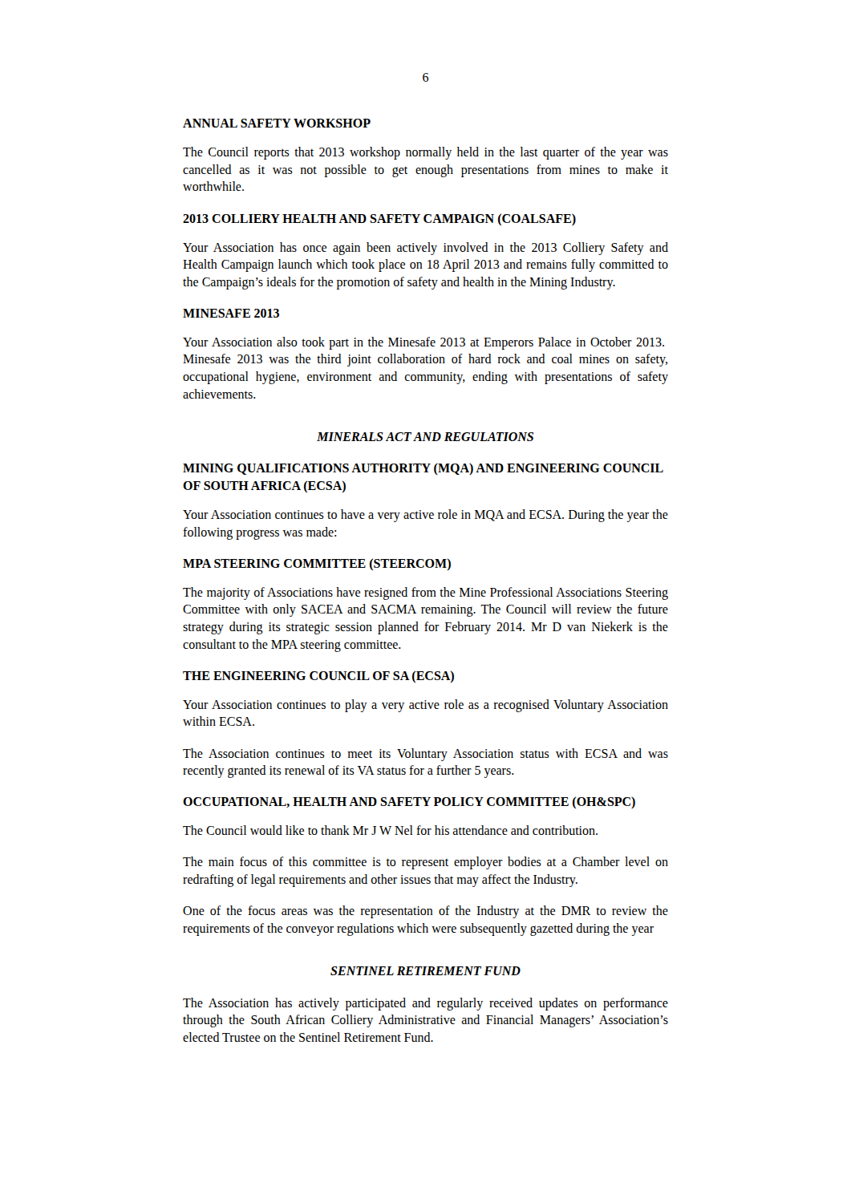6
Annual Safety Workshop
The Council reports that 2013 workshop normally held in the last quarter of the year was cancelled as it was not possible to get enough presentations from mines to make it worthwhile.
2013 Colliery Health and Safety Campaign (Coalsafe)
Your Association has once again been actively involved in the 2013 Colliery Safety and Health Campaign launch which took place on 18 April 2013 and remains fully committed to the Campaign’s ideals for the promotion of safety and health in the Mining Industry.
Minesafe 2013
Your Association also took part in the Minesafe 2013 at Emperors Palace in October 2013. Minesafe 2013 was the third joint collaboration of hard rock and coal mines on safety, occupational hygiene, environment and community, ending with presentations of safety achievements.
Minerals Act and Regulations
Mining Qualifications Authority (MQA) and Engineering Council of South Africa (ECSA)
Your Association continues to have a very active role in MQA and ECSA. During the year the following progress was made:
MPA Steering Committee (Steercom)
The majority of Associations have resigned from the Mine Professional Associations Steering Committee with only SACEA and SACMA remaining. The Council will review the future strategy during its strategic session planned for February 2014. Mr D van Niekerk is the consultant to the MPA steering committee.
The Engineering Council of SA (ECSA)
Your Association continues to play a very active role as a recognised Voluntary Association within ECSA.
The Association continues to meet its Voluntary Association status with ECSA and was recently granted its renewal of its VA status for a further 5 years.
Occupational, Health and Safety Policy Committee (OH&SPC)
The Council would like to thank Mr J W Nel for his attendance and contribution.
The main focus of this committee is to represent employer bodies at a Chamber level on redrafting of legal requirements and other issues that may affect the Industry.
One of the focus areas was the representation of the Industry at the DMR to review the requirements of the conveyor regulations which were subsequently gazetted during the year
Sentinel Retirement Fund
The Association has actively participated and regularly received updates on performance through the South African Colliery Administrative and Financial Managers’ Association’s elected Trustee on the Sentinel Retirement Fund.